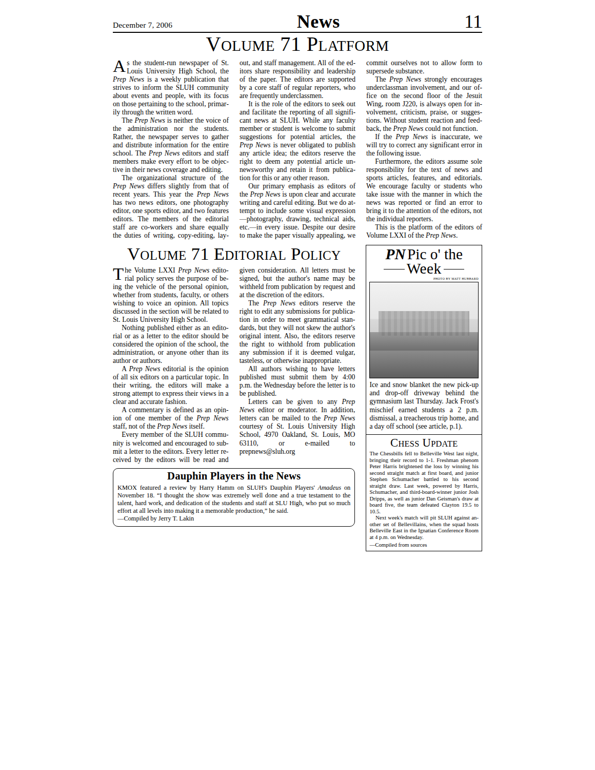December 7, 2006
News
11
VOLUME 71 PLATFORM
As the student-run newspaper of St. Louis University High School, the Prep News is a weekly publication that strives to inform the SLUH community about events and people, with its focus on those pertaining to the school, primarily through the written word.
The Prep News is neither the voice of the administration nor the students. Rather, the newspaper serves to gather and distribute information for the entire school. The Prep News editors and staff members make every effort to be objective in their news coverage and editing.
The organizational structure of the Prep News differs slightly from that of recent years. This year the Prep News has two news editors, one photography editor, one sports editor, and two features editors. The members of the editorial staff are co-workers and share equally the duties of writing, copy-editing, layout, and staff management. All of the editors share responsibility and leadership of the paper. The editors are supported by a core staff of regular reporters, who are frequently underclassmen.
It is the role of the editors to seek out and facilitate the reporting of all significant news at SLUH. While any faculty member or student is welcome to submit suggestions for potential articles, the Prep News is never obligated to publish any article idea; the editors reserve the right to deem any potential article un-newsworthy and retain it from publication for this or any other reason.
Our primary emphasis as editors of the Prep News is upon clear and accurate writing and careful editing. But we do attempt to include some visual expression—photography, drawing, technical aids, etc.—in every issue. Despite our desire to make the paper visually appealing, we commit ourselves not to allow form to supersede substance.
The Prep News strongly encourages underclassman involvement, and our office on the second floor of the Jesuit Wing, room J220, is always open for involvement, criticism, praise, or suggestions. Without student reaction and feedback, the Prep News could not function.
If the Prep News is inaccurate, we will try to correct any significant error in the following issue.
Furthermore, the editors assume sole responsibility for the text of news and sports articles, features, and editorials. We encourage faculty or students who take issue with the manner in which the news was reported or find an error to bring it to the attention of the editors, not the individual reporters.
This is the platform of the editors of Volume LXXI of the Prep News.
VOLUME 71 EDITORIAL POLICY
The Volume LXXI Prep News editorial policy serves the purpose of being the vehicle of the personal opinion, whether from students, faculty, or others wishing to voice an opinion. All topics discussed in the section will be related to St. Louis University High School.
Nothing published either as an editorial or as a letter to the editor should be considered the opinion of the school, the administration, or anyone other than its author or authors.
A Prep News editorial is the opinion of all six editors on a particular topic. In their writing, the editors will make a strong attempt to express their views in a clear and accurate fashion.
A commentary is defined as an opinion of one member of the Prep News staff, not of the Prep News itself.
Every member of the SLUH community is welcomed and encouraged to submit a letter to the editors. Every letter received by the editors will be read and given consideration. All letters must be signed, but the author's name may be withheld from publication by request and at the discretion of the editors.
The Prep News editors reserve the right to edit any submissions for publication in order to meet grammatical standards, but they will not skew the author's original intent. Also, the editors reserve the right to withhold from publication any submission if it is deemed vulgar, tasteless, or otherwise inappropriate.
All authors wishing to have letters published must submit them by 4:00 p.m. the Wednesday before the letter is to be published.
Letters can be given to any Prep News editor or moderator. In addition, letters can be mailed to the Prep News courtesy of St. Louis University High School, 4970 Oakland, St. Louis, MO 63110, or e-mailed to prepnews@sluh.org
Dauphin Players in the News
KMOX featured a review by Harry Hamm on SLUH's Dauphin Players' Amadeus on November 18. “I thought the show was extremely well done and a true testament to the talent, hard work, and dedication of the students and staff at SLU High, who put so much effort at all levels into making it a memorable production,” he said. —Compiled by Jerry T. Lakin
PN Pic o' the Week
Photo by Matt Hubbard
Ice and snow blanket the new pick-up and drop-off driveway behind the gymnasium last Thursday. Jack Frost's mischief earned students a 2 p.m. dismissal, a treacherous trip home, and a day off school (see article, p.1).
CHESS UPDATE
The Chessbills fell to Belleville West last night, bringing their record to 1-1. Freshman phenom Peter Harris brightened the loss by winning his second straight match at first board, and junior Stephen Schumacher battled to his second straight draw. Last week, powered by Harris, Schumacher, and third-board-winner junior Josh Dripps, as well as junior Dan Geisman's draw at board five, the team defeated Clayton 19.5 to 10.5.
Next week's match will pit SLUH against another set of Bellevillains, when the squad hosts Belleville East in the Ignatian Conference Room at 4 p.m. on Wednesday.
—Compiled from sources